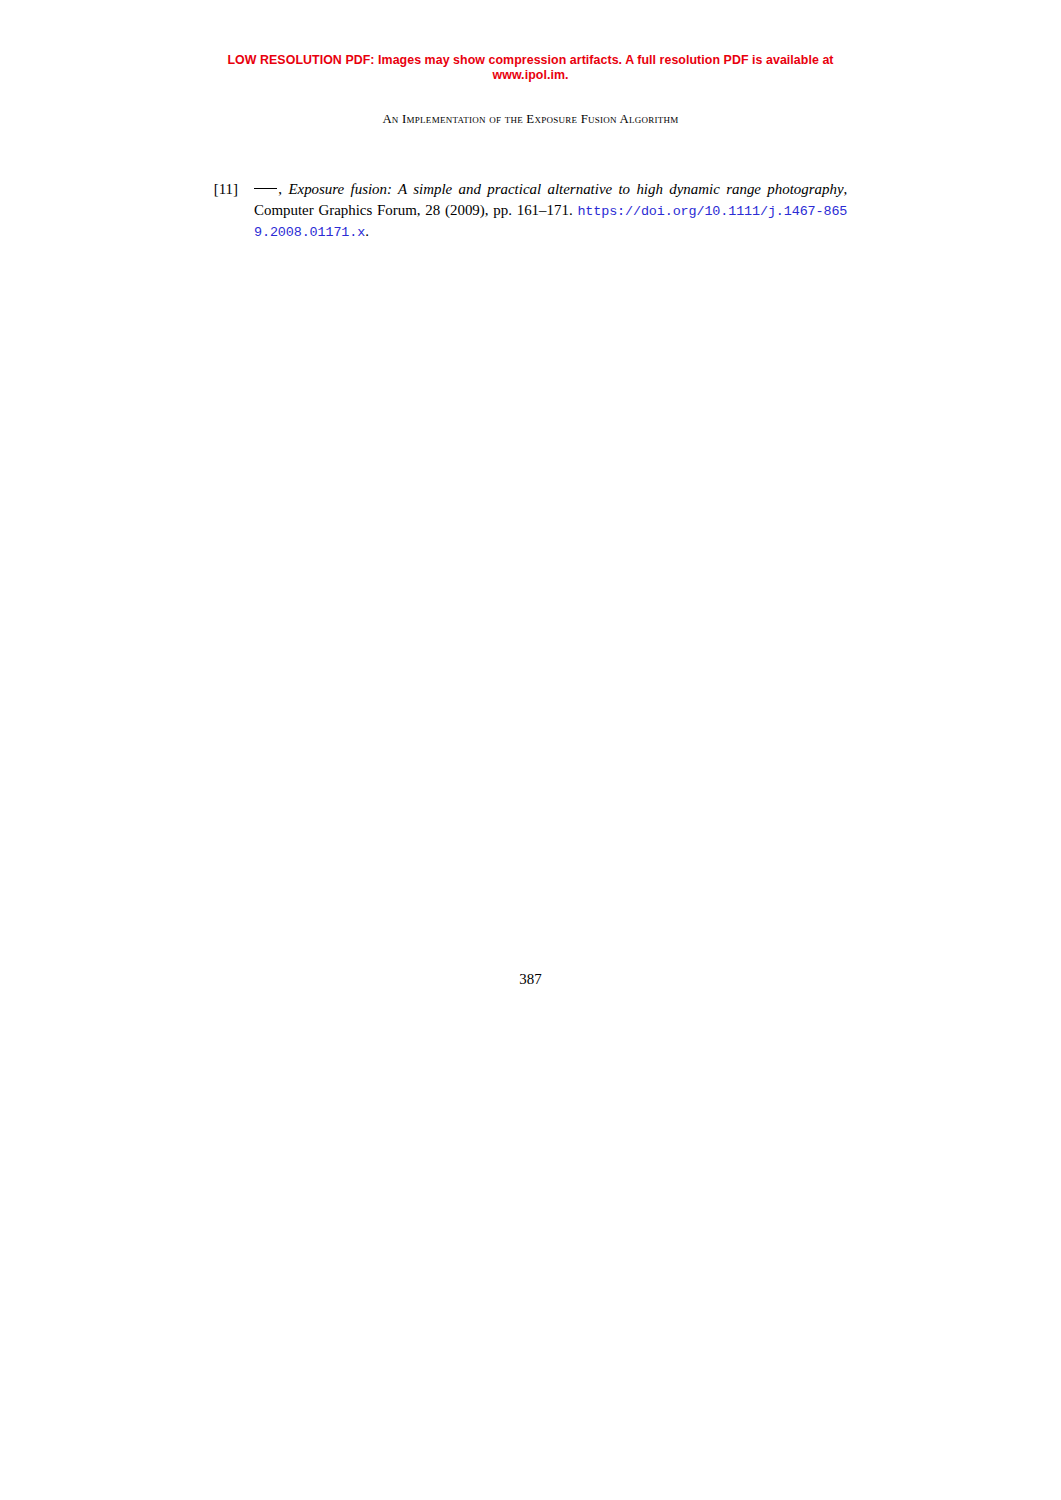LOW RESOLUTION PDF: Images may show compression artifacts. A full resolution PDF is available at www.ipol.im.
An Implementation of the Exposure Fusion Algorithm
[11]
, Exposure fusion: A simple and practical alternative to high dynamic range photography, Computer Graphics Forum, 28 (2009), pp. 161–171. https://doi.org/10.1111/j.1467-8659.2008.01171.x.
387